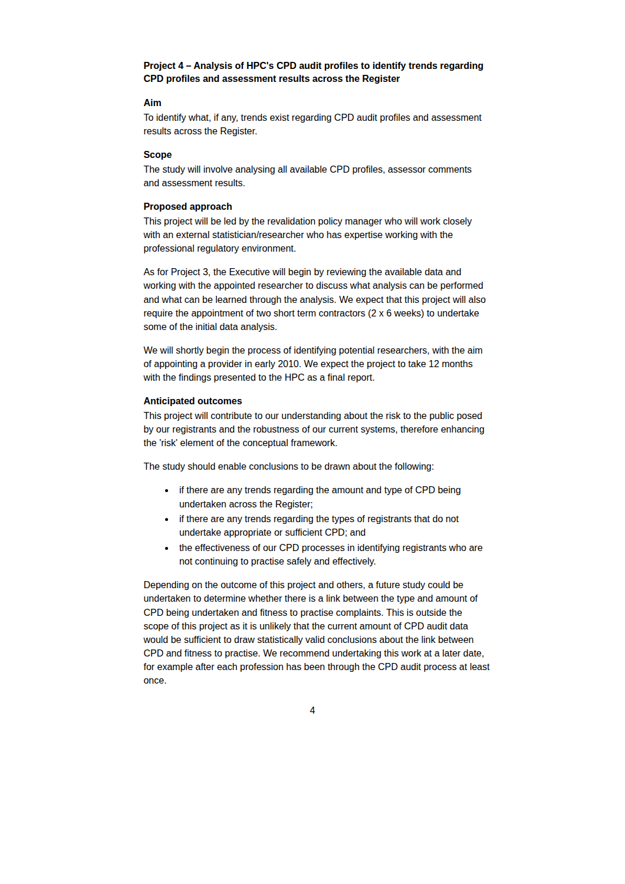Project 4 – Analysis of HPC's CPD audit profiles to identify trends regarding CPD profiles and assessment results across the Register
Aim
To identify what, if any, trends exist regarding CPD audit profiles and assessment results across the Register.
Scope
The study will involve analysing all available CPD profiles, assessor comments and assessment results.
Proposed approach
This project will be led by the revalidation policy manager who will work closely with an external statistician/researcher who has expertise working with the professional regulatory environment.
As for Project 3, the Executive will begin by reviewing the available data and working with the appointed researcher to discuss what analysis can be performed and what can be learned through the analysis. We expect that this project will also require the appointment of two short term contractors (2 x 6 weeks) to undertake some of the initial data analysis.
We will shortly begin the process of identifying potential researchers, with the aim of appointing a provider in early 2010. We expect the project to take 12 months with the findings presented to the HPC as a final report.
Anticipated outcomes
This project will contribute to our understanding about the risk to the public posed by our registrants and the robustness of our current systems, therefore enhancing the 'risk' element of the conceptual framework.
The study should enable conclusions to be drawn about the following:
if there are any trends regarding the amount and type of CPD being undertaken across the Register;
if there are any trends regarding the types of registrants that do not undertake appropriate or sufficient CPD; and
the effectiveness of our CPD processes in identifying registrants who are not continuing to practise safely and effectively.
Depending on the outcome of this project and others, a future study could be undertaken to determine whether there is a link between the type and amount of CPD being undertaken and fitness to practise complaints. This is outside the scope of this project as it is unlikely that the current amount of CPD audit data would be sufficient to draw statistically valid conclusions about the link between CPD and fitness to practise. We recommend undertaking this work at a later date, for example after each profession has been through the CPD audit process at least once.
4